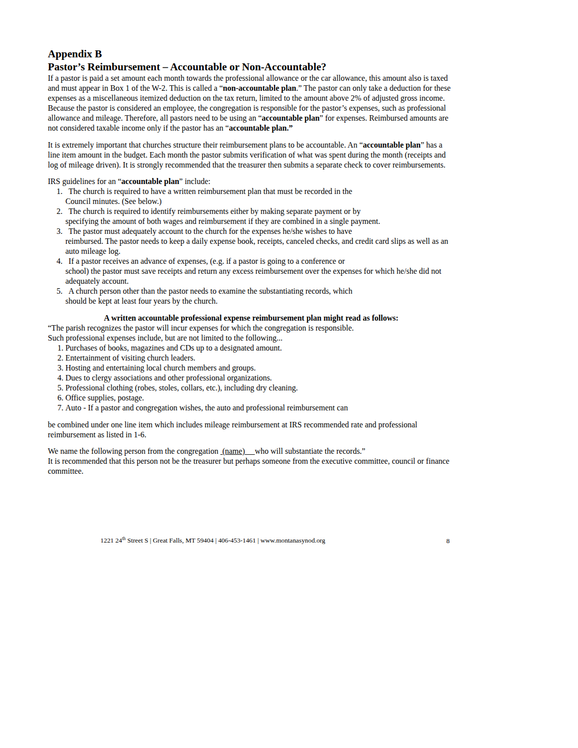Appendix BPastor’s Reimbursement – Accountable or Non-Accountable?
If a pastor is paid a set amount each month towards the professional allowance or the car allowance, this amount also is taxed and must appear in Box 1 of the W-2. This is called a “non-accountable plan.” The pastor can only take a deduction for these expenses as a miscellaneous itemized deduction on the tax return, limited to the amount above 2% of adjusted gross income. Because the pastor is considered an employee, the congregation is responsible for the pastor’s expenses, such as professional allowance and mileage. Therefore, all pastors need to be using an “accountable plan” for expenses. Reimbursed amounts are not considered taxable income only if the pastor has an “accountable plan.”
It is extremely important that churches structure their reimbursement plans to be accountable. An “accountable plan” has a line item amount in the budget. Each month the pastor submits verification of what was spent during the month (receipts and log of mileage driven). It is strongly recommended that the treasurer then submits a separate check to cover reimbursements.
IRS guidelines for an “accountable plan” include:
1. The church is required to have a written reimbursement plan that must be recorded in the
Council minutes. (See below.)
2. The church is required to identify reimbursements either by making separate payment or by
specifying the amount of both wages and reimbursement if they are combined in a single payment.
3. The pastor must adequately account to the church for the expenses he/she wishes to have
reimbursed. The pastor needs to keep a daily expense book, receipts, canceled checks, and credit card slips as well as an auto mileage log.
4. If a pastor receives an advance of expenses, (e.g. if a pastor is going to a conference or
school) the pastor must save receipts and return any excess reimbursement over the expenses for which he/she did not adequately account.
5. A church person other than the pastor needs to examine the substantiating records, which
should be kept at least four years by the church.
A written accountable professional expense reimbursement plan might read as follows:
“The parish recognizes the pastor will incur expenses for which the congregation is responsible.
Such professional expenses include, but are not limited to the following...
Purchases of books, magazines and CDs up to a designated amount.
Entertainment of visiting church leaders.
Hosting and entertaining local church members and groups.
Dues to clergy associations and other professional organizations.
Professional clothing (robes, stoles, collars, etc.), including dry cleaning.
Office supplies, postage.
Auto - If a pastor and congregation wishes, the auto and professional reimbursement can
be combined under one line item which includes mileage reimbursement at IRS recommended rate and professional reimbursement as listed in 1-6.
We name the following person from the congregation (name) who will substantiate the records.”
It is recommended that this person not be the treasurer but perhaps someone from the executive committee, council or finance committee.
1221 24th Street S | Great Falls, MT 59404 | 406-453-1461 | www.montanasynod.org 8